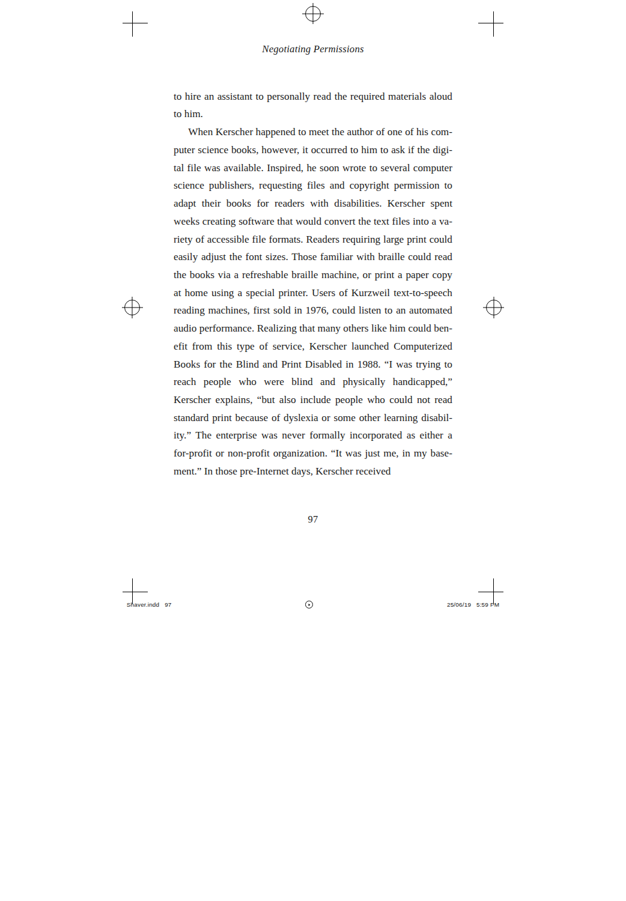Negotiating Permissions
to hire an assistant to personally read the required materials aloud to him.
When Kerscher happened to meet the author of one of his computer science books, however, it occurred to him to ask if the digital file was available. Inspired, he soon wrote to several computer science publishers, requesting files and copyright permission to adapt their books for readers with disabilities. Kerscher spent weeks creating software that would convert the text files into a variety of accessible file formats. Readers requiring large print could easily adjust the font sizes. Those familiar with braille could read the books via a refreshable braille machine, or print a paper copy at home using a special printer. Users of Kurzweil text-to-speech reading machines, first sold in 1976, could listen to an automated audio performance. Realizing that many others like him could benefit from this type of service, Kerscher launched Computerized Books for the Blind and Print Disabled in 1988. “I was trying to reach people who were blind and physically handicapped,” Kerscher explains, “but also include people who could not read standard print because of dyslexia or some other learning disability.” The enterprise was never formally incorporated as either a for-profit or non-profit organization. “It was just me, in my basement.” In those pre-Internet days, Kerscher received
97
Shaver.indd 97 25/06/19 5:59 PM